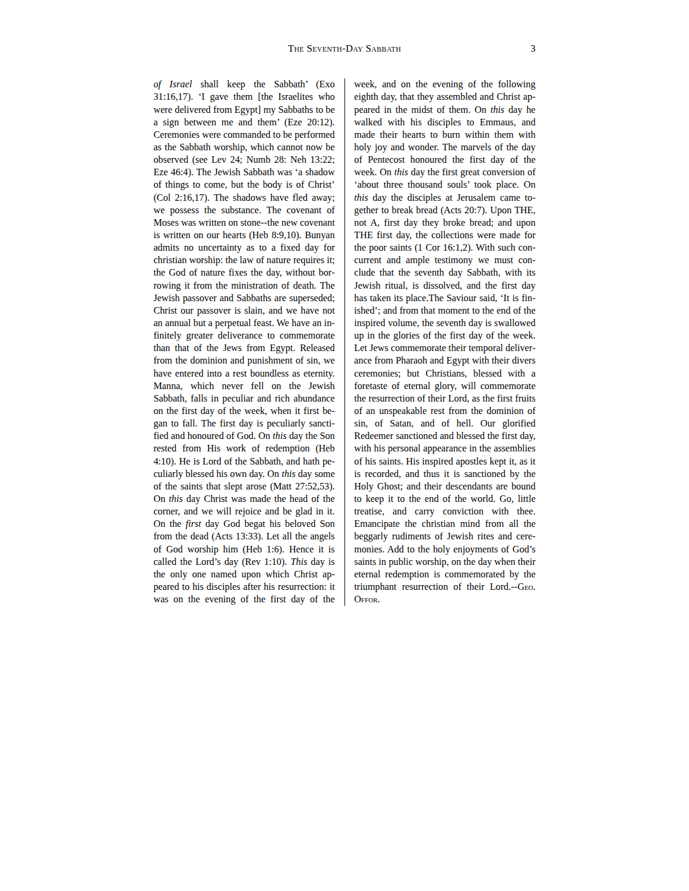The Seventh-Day Sabbath 3
of Israel shall keep the Sabbath’ (Exo 31:16,17). ‘I gave them [the Israelites who were delivered from Egypt] my Sabbaths to be a sign between me and them’ (Eze 20:12). Ceremonies were commanded to be performed as the Sabbath worship, which cannot now be observed (see Lev 24; Numb 28: Neh 13:22; Eze 46:4). The Jewish Sabbath was ‘a shadow of things to come, but the body is of Christ’ (Col 2:16,17). The shadows have fled away; we possess the substance. The covenant of Moses was written on stone--the new covenant is written on our hearts (Heb 8:9,10). Bunyan admits no uncertainty as to a fixed day for christian worship: the law of nature requires it; the God of nature fixes the day, without borrowing it from the ministration of death. The Jewish passover and Sabbaths are superseded; Christ our passover is slain, and we have not an annual but a perpetual feast. We have an infinitely greater deliverance to commemorate than that of the Jews from Egypt. Released from the dominion and punishment of sin, we have entered into a rest boundless as eternity. Manna, which never fell on the Jewish Sabbath, falls in peculiar and rich abundance on the first day of the week, when it first began to fall. The first day is peculiarly sanctified and honoured of God. On this day the Son rested from His work of redemption (Heb 4:10). He is Lord of the Sabbath, and hath peculiarly blessed his own day. On this day some of the saints that slept arose (Matt 27:52,53). On this day Christ was made the head of the corner, and we will rejoice and be glad in it. On the first day God begat his beloved Son from the dead (Acts 13:33). Let all the angels of God worship him (Heb 1:6). Hence it is called the Lord’s day (Rev 1:10). This day is the only one named upon which Christ appeared to his disciples after his resurrection: it was on the evening of the first day of the week, and on the evening of the following eighth day, that they assembled and Christ appeared in the midst of them. On this day he walked with his disciples to Emmaus, and made their hearts to burn within them with holy joy and wonder. The marvels of the day of Pentecost honoured the first day of the week. On this day the first great conversion of ‘about three thousand souls’ took place. On this day the disciples at Jerusalem came together to break bread (Acts 20:7). Upon THE, not A, first day they broke bread; and upon THE first day, the collections were made for the poor saints (1 Cor 16:1,2). With such concurrent and ample testimony we must conclude that the seventh day Sabbath, with its Jewish ritual, is dissolved, and the first day has taken its place.The Saviour said, ‘It is finished’; and from that moment to the end of the inspired volume, the seventh day is swallowed up in the glories of the first day of the week. Let Jews commemorate their temporal deliverance from Pharaoh and Egypt with their divers ceremonies; but Christians, blessed with a foretaste of eternal glory, will commemorate the resurrection of their Lord, as the first fruits of an unspeakable rest from the dominion of sin, of Satan, and of hell. Our glorified Redeemer sanctioned and blessed the first day, with his personal appearance in the assemblies of his saints. His inspired apostles kept it, as it is recorded, and thus it is sanctioned by the Holy Ghost; and their descendants are bound to keep it to the end of the world. Go, little treatise, and carry conviction with thee. Emancipate the christian mind from all the beggarly rudiments of Jewish rites and ceremonies. Add to the holy enjoyments of God’s saints in public worship, on the day when their eternal redemption is commemorated by the triumphant resurrection of their Lord.--Geo. Offor.